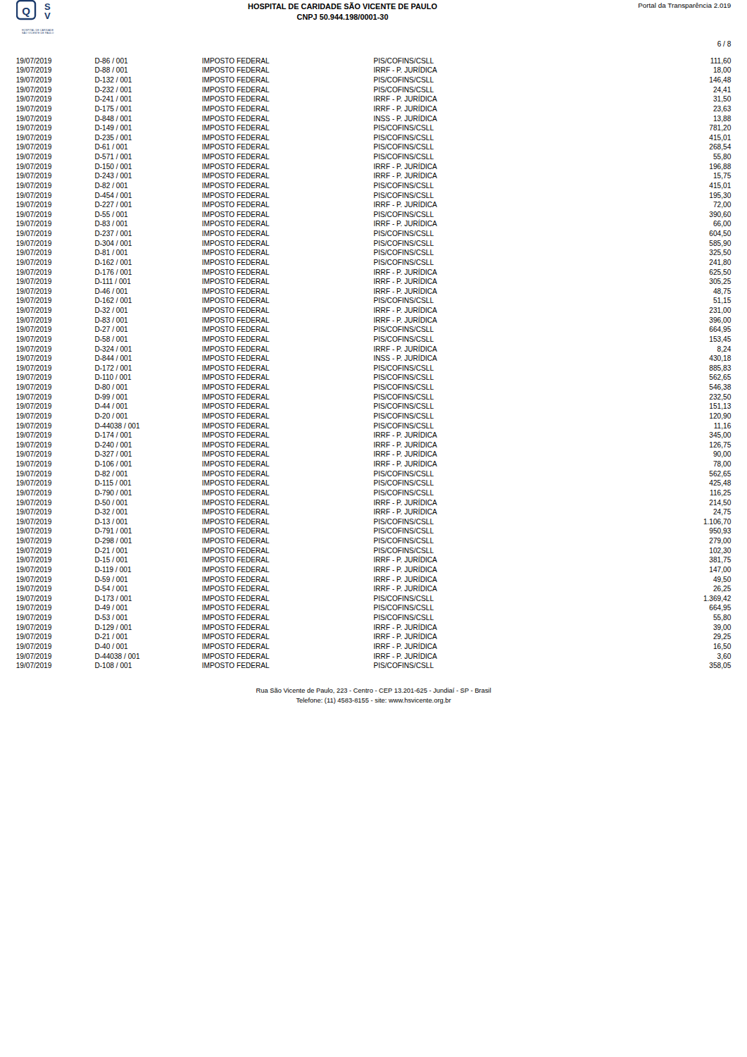Q S V
HOSPITAL DE CARIDADE
SÃO VICENTE DE PAULO
HOSPITAL DE CARIDADE SÃO VICENTE DE PAULO
CNPJ 50.944.198/0001-30
Portal da Transparência 2.019
6 / 8
| 19/07/2019 | D-86 / 001 | IMPOSTO FEDERAL | PIS/COFINS/CSLL | 111,60 |
| 19/07/2019 | D-88 / 001 | IMPOSTO FEDERAL | IRRF - P. JURÍDICA | 18,00 |
| 19/07/2019 | D-132 / 001 | IMPOSTO FEDERAL | PIS/COFINS/CSLL | 146,48 |
| 19/07/2019 | D-232 / 001 | IMPOSTO FEDERAL | PIS/COFINS/CSLL | 24,41 |
| 19/07/2019 | D-241 / 001 | IMPOSTO FEDERAL | IRRF - P. JURÍDICA | 31,50 |
| 19/07/2019 | D-175 / 001 | IMPOSTO FEDERAL | IRRF - P. JURÍDICA | 23,63 |
| 19/07/2019 | D-848 / 001 | IMPOSTO FEDERAL | INSS - P. JURÍDICA | 13,88 |
| 19/07/2019 | D-149 / 001 | IMPOSTO FEDERAL | PIS/COFINS/CSLL | 781,20 |
| 19/07/2019 | D-235 / 001 | IMPOSTO FEDERAL | PIS/COFINS/CSLL | 415,01 |
| 19/07/2019 | D-61 / 001 | IMPOSTO FEDERAL | PIS/COFINS/CSLL | 268,54 |
| 19/07/2019 | D-571 / 001 | IMPOSTO FEDERAL | PIS/COFINS/CSLL | 55,80 |
| 19/07/2019 | D-150 / 001 | IMPOSTO FEDERAL | IRRF - P. JURÍDICA | 196,88 |
| 19/07/2019 | D-243 / 001 | IMPOSTO FEDERAL | IRRF - P. JURÍDICA | 15,75 |
| 19/07/2019 | D-82 / 001 | IMPOSTO FEDERAL | PIS/COFINS/CSLL | 415,01 |
| 19/07/2019 | D-454 / 001 | IMPOSTO FEDERAL | PIS/COFINS/CSLL | 195,30 |
| 19/07/2019 | D-227 / 001 | IMPOSTO FEDERAL | IRRF - P. JURÍDICA | 72,00 |
| 19/07/2019 | D-55 / 001 | IMPOSTO FEDERAL | PIS/COFINS/CSLL | 390,60 |
| 19/07/2019 | D-83 / 001 | IMPOSTO FEDERAL | IRRF - P. JURÍDICA | 66,00 |
| 19/07/2019 | D-237 / 001 | IMPOSTO FEDERAL | PIS/COFINS/CSLL | 604,50 |
| 19/07/2019 | D-304 / 001 | IMPOSTO FEDERAL | PIS/COFINS/CSLL | 585,90 |
| 19/07/2019 | D-81 / 001 | IMPOSTO FEDERAL | PIS/COFINS/CSLL | 325,50 |
| 19/07/2019 | D-162 / 001 | IMPOSTO FEDERAL | PIS/COFINS/CSLL | 241,80 |
| 19/07/2019 | D-176 / 001 | IMPOSTO FEDERAL | IRRF - P. JURÍDICA | 625,50 |
| 19/07/2019 | D-111 / 001 | IMPOSTO FEDERAL | IRRF - P. JURÍDICA | 305,25 |
| 19/07/2019 | D-46 / 001 | IMPOSTO FEDERAL | IRRF - P. JURÍDICA | 48,75 |
| 19/07/2019 | D-162 / 001 | IMPOSTO FEDERAL | PIS/COFINS/CSLL | 51,15 |
| 19/07/2019 | D-32 / 001 | IMPOSTO FEDERAL | IRRF - P. JURÍDICA | 231,00 |
| 19/07/2019 | D-83 / 001 | IMPOSTO FEDERAL | IRRF - P. JURÍDICA | 396,00 |
| 19/07/2019 | D-27 / 001 | IMPOSTO FEDERAL | PIS/COFINS/CSLL | 664,95 |
| 19/07/2019 | D-58 / 001 | IMPOSTO FEDERAL | PIS/COFINS/CSLL | 153,45 |
| 19/07/2019 | D-324 / 001 | IMPOSTO FEDERAL | IRRF - P. JURÍDICA | 8,24 |
| 19/07/2019 | D-844 / 001 | IMPOSTO FEDERAL | INSS - P. JURÍDICA | 430,18 |
| 19/07/2019 | D-172 / 001 | IMPOSTO FEDERAL | PIS/COFINS/CSLL | 885,83 |
| 19/07/2019 | D-110 / 001 | IMPOSTO FEDERAL | PIS/COFINS/CSLL | 562,65 |
| 19/07/2019 | D-80 / 001 | IMPOSTO FEDERAL | PIS/COFINS/CSLL | 546,38 |
| 19/07/2019 | D-99 / 001 | IMPOSTO FEDERAL | PIS/COFINS/CSLL | 232,50 |
| 19/07/2019 | D-44 / 001 | IMPOSTO FEDERAL | PIS/COFINS/CSLL | 151,13 |
| 19/07/2019 | D-20 / 001 | IMPOSTO FEDERAL | PIS/COFINS/CSLL | 120,90 |
| 19/07/2019 | D-44038 / 001 | IMPOSTO FEDERAL | PIS/COFINS/CSLL | 11,16 |
| 19/07/2019 | D-174 / 001 | IMPOSTO FEDERAL | IRRF - P. JURÍDICA | 345,00 |
| 19/07/2019 | D-240 / 001 | IMPOSTO FEDERAL | IRRF - P. JURÍDICA | 126,75 |
| 19/07/2019 | D-327 / 001 | IMPOSTO FEDERAL | IRRF - P. JURÍDICA | 90,00 |
| 19/07/2019 | D-106 / 001 | IMPOSTO FEDERAL | IRRF - P. JURÍDICA | 78,00 |
| 19/07/2019 | D-82 / 001 | IMPOSTO FEDERAL | PIS/COFINS/CSLL | 562,65 |
| 19/07/2019 | D-115 / 001 | IMPOSTO FEDERAL | PIS/COFINS/CSLL | 425,48 |
| 19/07/2019 | D-790 / 001 | IMPOSTO FEDERAL | PIS/COFINS/CSLL | 116,25 |
| 19/07/2019 | D-50 / 001 | IMPOSTO FEDERAL | IRRF - P. JURÍDICA | 214,50 |
| 19/07/2019 | D-32 / 001 | IMPOSTO FEDERAL | IRRF - P. JURÍDICA | 24,75 |
| 19/07/2019 | D-13 / 001 | IMPOSTO FEDERAL | PIS/COFINS/CSLL | 1.106,70 |
| 19/07/2019 | D-791 / 001 | IMPOSTO FEDERAL | PIS/COFINS/CSLL | 950,93 |
| 19/07/2019 | D-298 / 001 | IMPOSTO FEDERAL | PIS/COFINS/CSLL | 279,00 |
| 19/07/2019 | D-21 / 001 | IMPOSTO FEDERAL | PIS/COFINS/CSLL | 102,30 |
| 19/07/2019 | D-15 / 001 | IMPOSTO FEDERAL | IRRF - P. JURÍDICA | 381,75 |
| 19/07/2019 | D-119 / 001 | IMPOSTO FEDERAL | IRRF - P. JURÍDICA | 147,00 |
| 19/07/2019 | D-59 / 001 | IMPOSTO FEDERAL | IRRF - P. JURÍDICA | 49,50 |
| 19/07/2019 | D-54 / 001 | IMPOSTO FEDERAL | IRRF - P. JURÍDICA | 26,25 |
| 19/07/2019 | D-173 / 001 | IMPOSTO FEDERAL | PIS/COFINS/CSLL | 1.369,42 |
| 19/07/2019 | D-49 / 001 | IMPOSTO FEDERAL | PIS/COFINS/CSLL | 664,95 |
| 19/07/2019 | D-53 / 001 | IMPOSTO FEDERAL | PIS/COFINS/CSLL | 55,80 |
| 19/07/2019 | D-129 / 001 | IMPOSTO FEDERAL | IRRF - P. JURÍDICA | 39,00 |
| 19/07/2019 | D-21 / 001 | IMPOSTO FEDERAL | IRRF - P. JURÍDICA | 29,25 |
| 19/07/2019 | D-40 / 001 | IMPOSTO FEDERAL | IRRF - P. JURÍDICA | 16,50 |
| 19/07/2019 | D-44038 / 001 | IMPOSTO FEDERAL | IRRF - P. JURÍDICA | 3,60 |
| 19/07/2019 | D-108 / 001 | IMPOSTO FEDERAL | PIS/COFINS/CSLL | 358,05 |
Rua São Vicente de Paulo, 223 - Centro - CEP 13.201-625 - Jundiaí - SP - Brasil
Telefone: (11) 4583-8155 - site: www.hsvicente.org.br